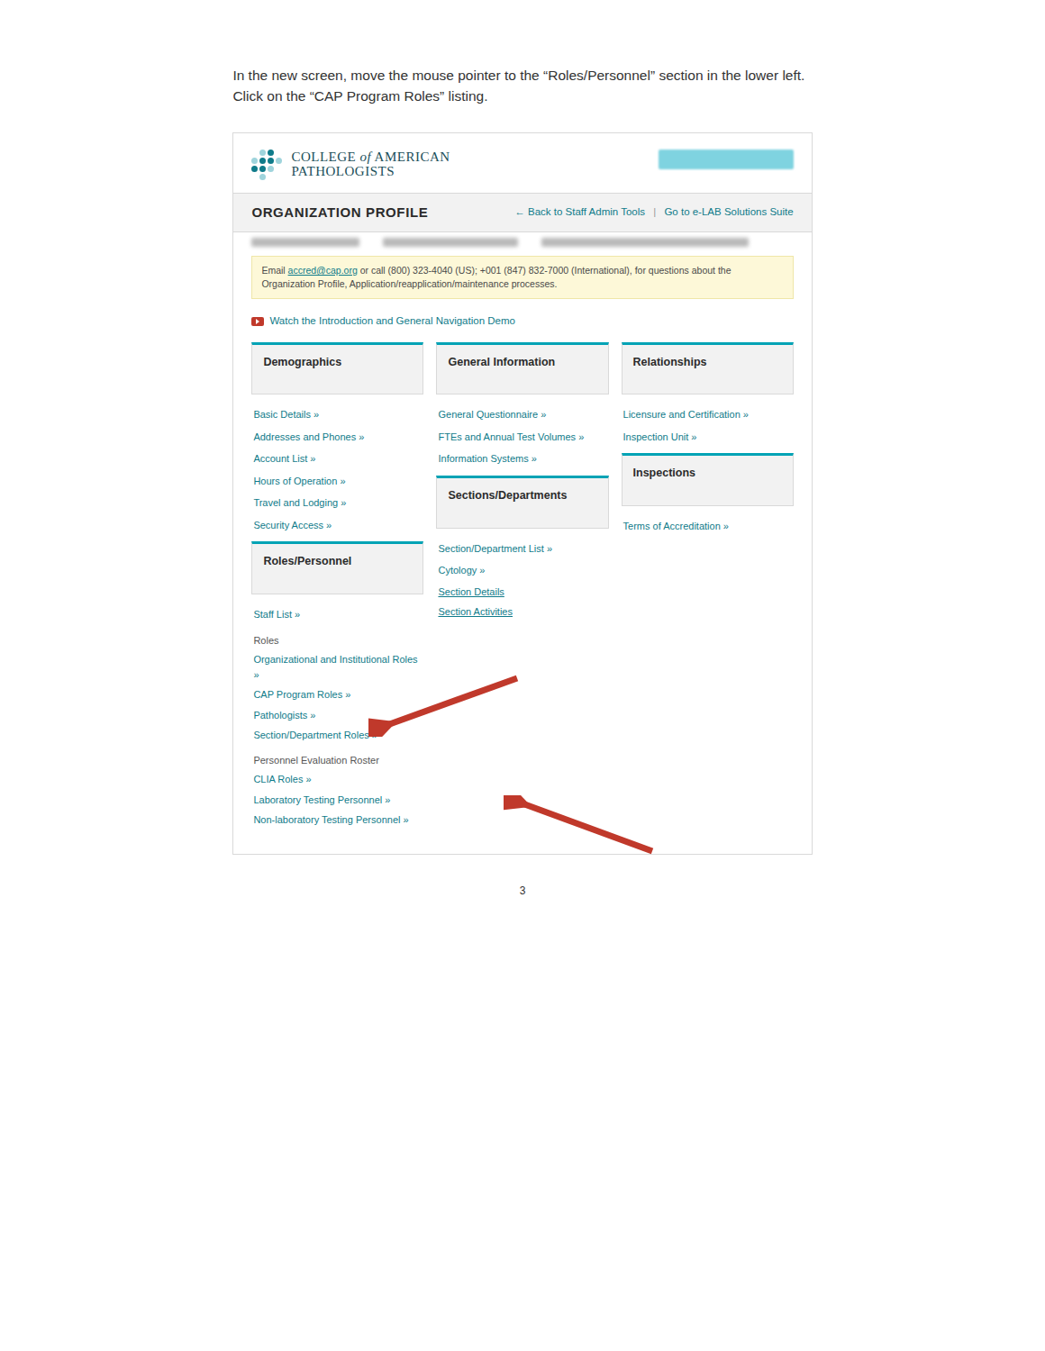In the new screen, move the mouse pointer to the “Roles/Personnel” section in the lower left. Click on the “CAP Program Roles” listing.
COLLEGE of AMERICAN
PATHOLOGISTS
ORGANIZATION PROFILE
← Back to Staff Admin Tools | Go to e-LAB Solutions Suite
Email accred@cap.org or call (800) 323-4040 (US); +001 (847) 832-7000 (International), for questions about the Organization Profile, Application/reapplication/maintenance processes.
Watch the Introduction and General Navigation Demo
Demographics
Basic Details » Addresses and Phones » Account List » Hours of Operation » Travel and Lodging » Security Access »
Roles/Personnel
Staff List »
Roles
Organizational and Institutional Roles » CAP Program Roles » Pathologists » Section/Department Roles »
Personnel Evaluation Roster
CLIA Roles » Laboratory Testing Personnel » Non-laboratory Testing Personnel »
General Information
General Questionnaire » FTEs and Annual Test Volumes » Information Systems »
Sections/Departments
Section/Department List » Cytology »
Section Details Section Activities
Relationships
Licensure and Certification » Inspection Unit »
Inspections
Terms of Accreditation »
3